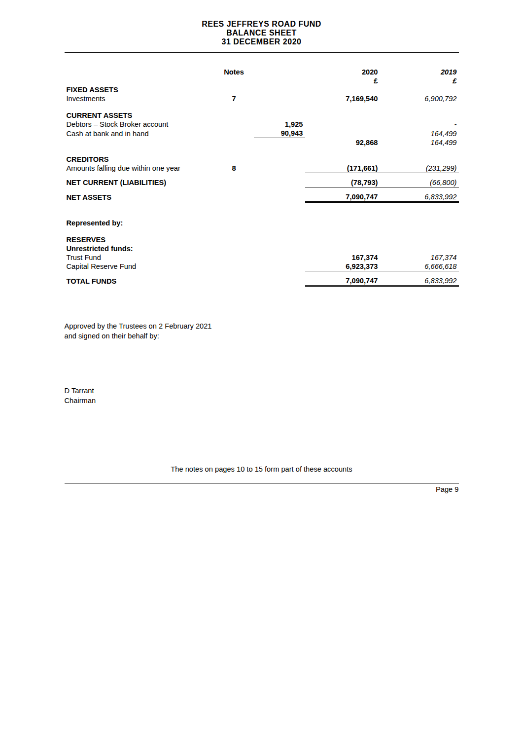REES JEFFREYS ROAD FUND
BALANCE SHEET
31 DECEMBER 2020
| | Notes | | 2020 | 2019 |
| | | | £ | £ |
| FIXED ASSETS | | | | |
| Investments | 7 | | 7,169,540 | 6,900,792 |
| CURRENT ASSETS | | | | |
| Debtors – Stock Broker account | | 1,925 | | - |
| Cash at bank and in hand | | 90,943 | | 164,499 |
| | | | 92,868 | 164,499 |
| CREDITORS | | | | |
| Amounts falling due within one year | 8 | | (171,661) | (231,299) |
| NET CURRENT (LIABILITIES) | | | (78,793) | (66,800) |
| NET ASSETS | | | 7,090,747 | 6,833,992 |
| Represented by: | | | | |
| RESERVES | | | | |
| Unrestricted funds: | | | | |
| Trust Fund | | | 167,374 | 167,374 |
| Capital Reserve Fund | | | 6,923,373 | 6,666,618 |
| TOTAL FUNDS | | | 7,090,747 | 6,833,992 |
Approved by the Trustees on 2 February 2021
and signed on their behalf by:
D Tarrant
Chairman
The notes on pages 10 to 15 form part of these accounts
Page 9